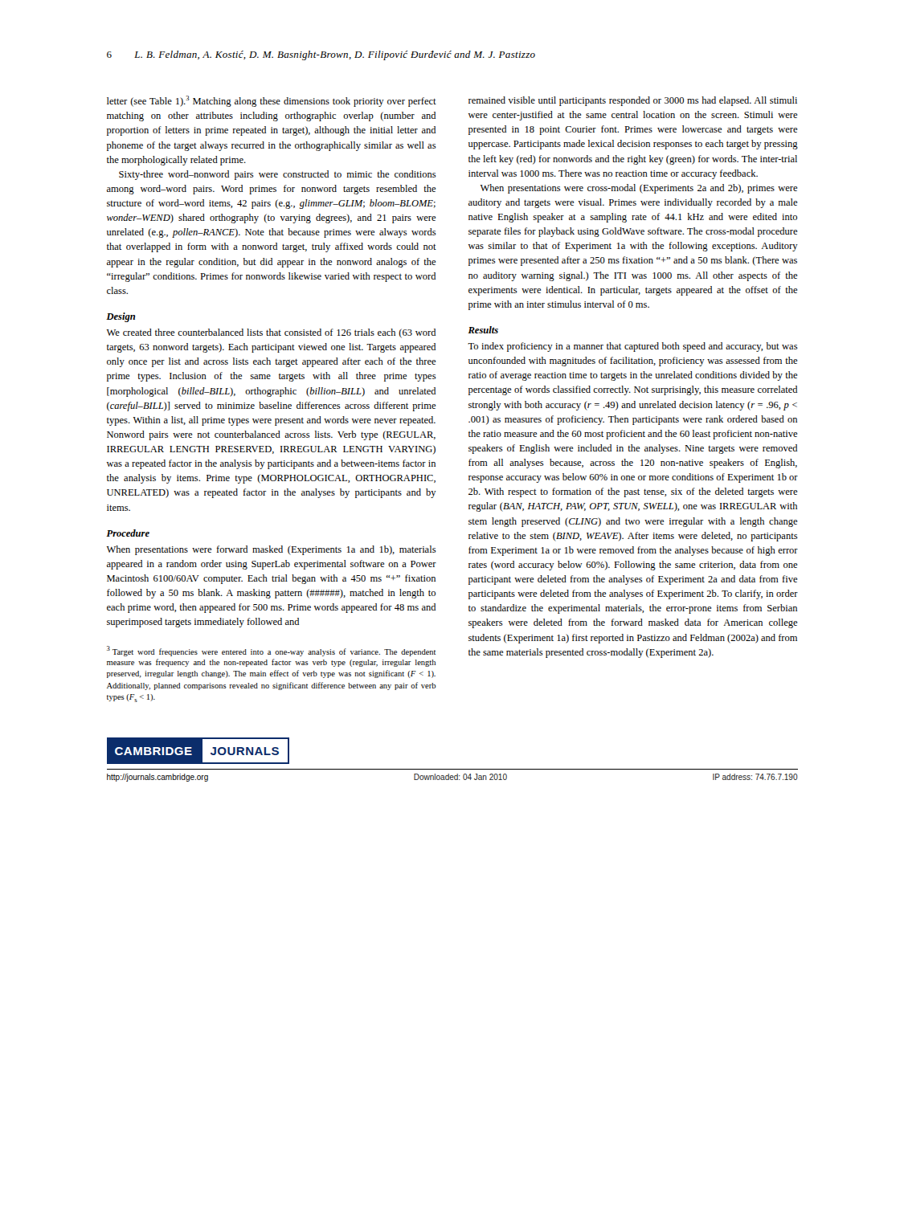6 L. B. Feldman, A. Kostić, D. M. Basnight-Brown, D. Filipović Đurđević and M. J. Pastizzo
letter (see Table 1).3 Matching along these dimensions took priority over perfect matching on other attributes including orthographic overlap (number and proportion of letters in prime repeated in target), although the initial letter and phoneme of the target always recurred in the orthographically similar as well as the morphologically related prime.
Sixty-three word–nonword pairs were constructed to mimic the conditions among word–word pairs. Word primes for nonword targets resembled the structure of word–word items, 42 pairs (e.g., glimmer–GLIM; bloom–BLOME; wonder–WEND) shared orthography (to varying degrees), and 21 pairs were unrelated (e.g., pollen–RANCE). Note that because primes were always words that overlapped in form with a nonword target, truly affixed words could not appear in the regular condition, but did appear in the nonword analogs of the “irregular” conditions. Primes for nonwords likewise varied with respect to word class.
Design
We created three counterbalanced lists that consisted of 126 trials each (63 word targets, 63 nonword targets). Each participant viewed one list. Targets appeared only once per list and across lists each target appeared after each of the three prime types. Inclusion of the same targets with all three prime types [morphological (billed–BILL), orthographic (billion–BILL) and unrelated (careful–BILL)] served to minimize baseline differences across different prime types. Within a list, all prime types were present and words were never repeated. Nonword pairs were not counterbalanced across lists. Verb type (REGULAR, IRREGULAR LENGTH PRESERVED, IRREGULAR LENGTH VARYING) was a repeated factor in the analysis by participants and a between-items factor in the analysis by items. Prime type (MORPHOLOGICAL, ORTHOGRAPHIC, UNRELATED) was a repeated factor in the analyses by participants and by items.
Procedure
When presentations were forward masked (Experiments 1a and 1b), materials appeared in a random order using SuperLab experimental software on a Power Macintosh 6100/60AV computer. Each trial began with a 450 ms “+” fixation followed by a 50 ms blank. A masking pattern (######), matched in length to each prime word, then appeared for 500 ms. Prime words appeared for 48 ms and superimposed targets immediately followed and
3 Target word frequencies were entered into a one-way analysis of variance. The dependent measure was frequency and the non-repeated factor was verb type (regular, irregular length preserved, irregular length change). The main effect of verb type was not significant (F < 1). Additionally, planned comparisons revealed no significant difference between any pair of verb types (Fs < 1).
remained visible until participants responded or 3000 ms had elapsed. All stimuli were center-justified at the same central location on the screen. Stimuli were presented in 18 point Courier font. Primes were lowercase and targets were uppercase. Participants made lexical decision responses to each target by pressing the left key (red) for nonwords and the right key (green) for words. The inter-trial interval was 1000 ms. There was no reaction time or accuracy feedback.
When presentations were cross-modal (Experiments 2a and 2b), primes were auditory and targets were visual. Primes were individually recorded by a male native English speaker at a sampling rate of 44.1 kHz and were edited into separate files for playback using GoldWave software. The cross-modal procedure was similar to that of Experiment 1a with the following exceptions. Auditory primes were presented after a 250 ms fixation “+” and a 50 ms blank. (There was no auditory warning signal.) The ITI was 1000 ms. All other aspects of the experiments were identical. In particular, targets appeared at the offset of the prime with an inter stimulus interval of 0 ms.
Results
To index proficiency in a manner that captured both speed and accuracy, but was unconfounded with magnitudes of facilitation, proficiency was assessed from the ratio of average reaction time to targets in the unrelated conditions divided by the percentage of words classified correctly. Not surprisingly, this measure correlated strongly with both accuracy (r = .49) and unrelated decision latency (r = .96, p < .001) as measures of proficiency. Then participants were rank ordered based on the ratio measure and the 60 most proficient and the 60 least proficient non-native speakers of English were included in the analyses. Nine targets were removed from all analyses because, across the 120 non-native speakers of English, response accuracy was below 60% in one or more conditions of Experiment 1b or 2b. With respect to formation of the past tense, six of the deleted targets were regular (BAN, HATCH, PAW, OPT, STUN, SWELL), one was IRREGULAR with stem length preserved (CLING) and two were irregular with a length change relative to the stem (BIND, WEAVE). After items were deleted, no participants from Experiment 1a or 1b were removed from the analyses because of high error rates (word accuracy below 60%). Following the same criterion, data from one participant were deleted from the analyses of Experiment 2a and data from five participants were deleted from the analyses of Experiment 2b. To clarify, in order to standardize the experimental materials, the error-prone items from Serbian speakers were deleted from the forward masked data for American college students (Experiment 1a) first reported in Pastizzo and Feldman (2002a) and from the same materials presented cross-modally (Experiment 2a).
CAMBRIDGE JOURNALS
http://journals.cambridge.org Downloaded: 04 Jan 2010 IP address: 74.76.7.190